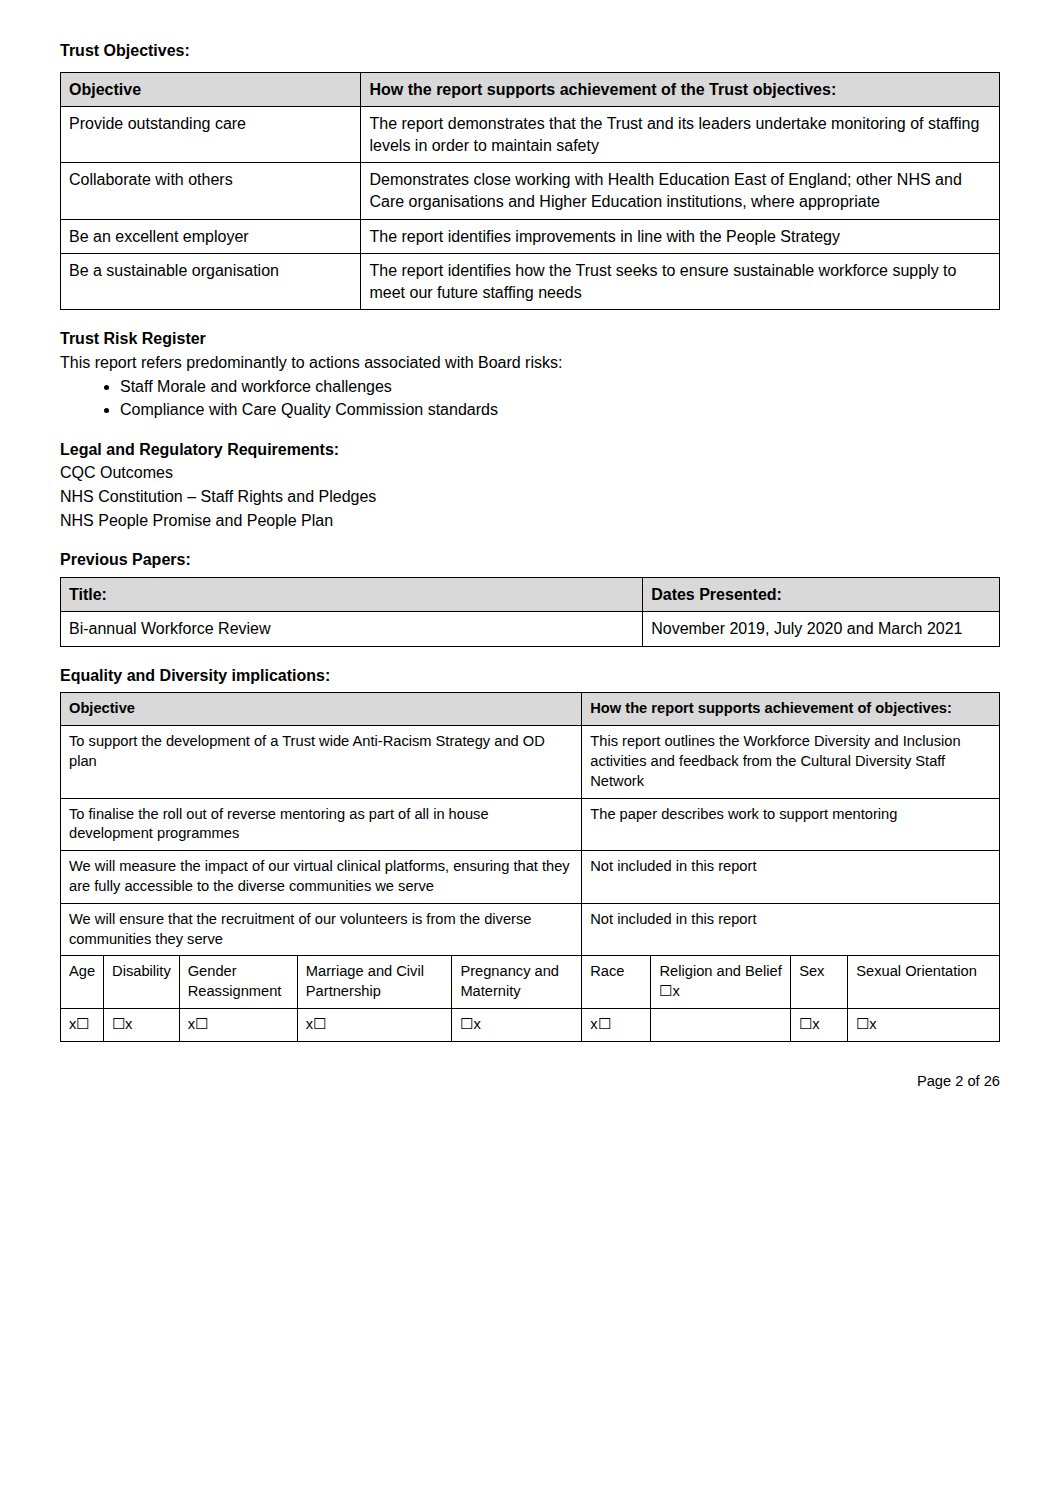Trust Objectives:
| Objective | How the report supports achievement of the Trust objectives: |
| --- | --- |
| Provide outstanding care | The report demonstrates that the Trust and its leaders undertake monitoring of staffing levels in order to maintain safety |
| Collaborate with others | Demonstrates close working with Health Education East of England; other NHS and Care organisations and Higher Education institutions, where appropriate |
| Be an excellent employer | The report identifies improvements in line with the People Strategy |
| Be a sustainable organisation | The report identifies how the Trust seeks to ensure sustainable workforce supply to meet our future staffing needs |
Trust Risk Register
This report refers predominantly to actions associated with Board risks:
Staff Morale and workforce challenges
Compliance with Care Quality Commission standards
Legal and Regulatory Requirements:
CQC Outcomes
NHS Constitution – Staff Rights and Pledges
NHS People Promise and People Plan
Previous Papers:
| Title: | Dates Presented: |
| Bi-annual Workforce Review | November 2019, July 2020 and March 2021 |
Equality and Diversity implications:
| Objective | How the report supports achievement of objectives: |
| To support the development of a Trust wide Anti-Racism Strategy and OD plan | This report outlines the Workforce Diversity and Inclusion activities and feedback from the Cultural Diversity Staff Network |
| To finalise the roll out of reverse mentoring as part of all in house development programmes | The paper describes work to support mentoring |
| We will measure the impact of our virtual clinical platforms, ensuring that they are fully accessible to the diverse communities we serve | Not included in this report |
| We will ensure that the recruitment of our volunteers is from the diverse communities they serve | Not included in this report |
| Age | Disability | Gender Reassignment | Marriage and Civil Partnership | Pregnancy and Maternity | Race | Religion and Belief ☐ x | Sex | Sexual Orientation |
| x ☐ | ☐ x | x ☐ | x ☐ | ☐ x | x ☐ | | ☐ x | ☐ x |
Page 2 of 26